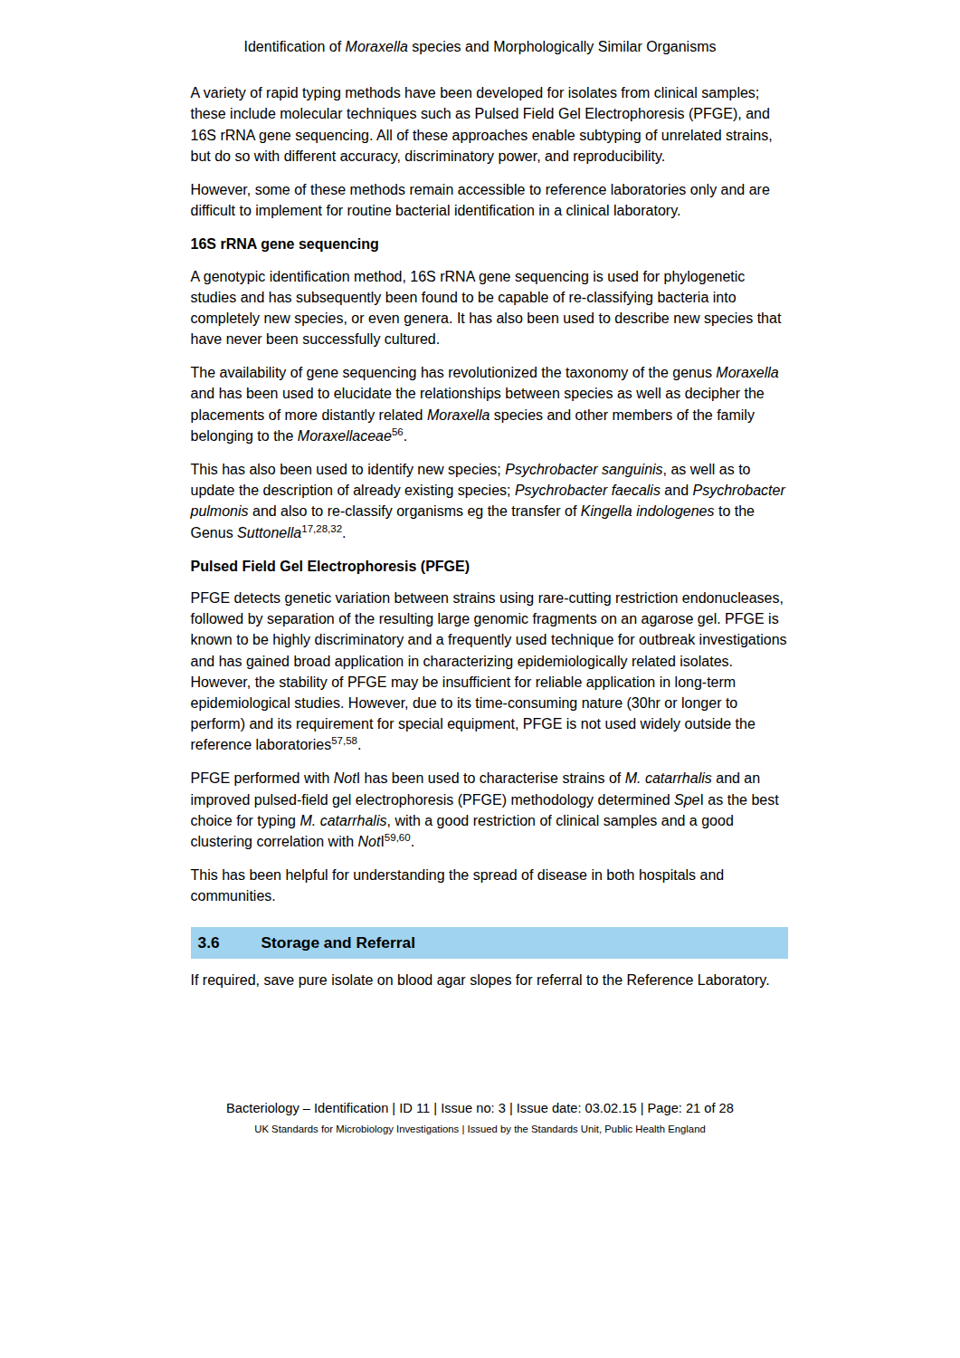Identification of Moraxella species and Morphologically Similar Organisms
A variety of rapid typing methods have been developed for isolates from clinical samples; these include molecular techniques such as Pulsed Field Gel Electrophoresis (PFGE), and 16S rRNA gene sequencing. All of these approaches enable subtyping of unrelated strains, but do so with different accuracy, discriminatory power, and reproducibility.
However, some of these methods remain accessible to reference laboratories only and are difficult to implement for routine bacterial identification in a clinical laboratory.
16S rRNA gene sequencing
A genotypic identification method, 16S rRNA gene sequencing is used for phylogenetic studies and has subsequently been found to be capable of re-classifying bacteria into completely new species, or even genera. It has also been used to describe new species that have never been successfully cultured.
The availability of gene sequencing has revolutionized the taxonomy of the genus Moraxella and has been used to elucidate the relationships between species as well as decipher the placements of more distantly related Moraxella species and other members of the family belonging to the Moraxellaceae56.
This has also been used to identify new species; Psychrobacter sanguinis, as well as to update the description of already existing species; Psychrobacter faecalis and Psychrobacter pulmonis and also to re-classify organisms eg the transfer of Kingella indologenes to the Genus Suttonella17,28,32.
Pulsed Field Gel Electrophoresis (PFGE)
PFGE detects genetic variation between strains using rare-cutting restriction endonucleases, followed by separation of the resulting large genomic fragments on an agarose gel. PFGE is known to be highly discriminatory and a frequently used technique for outbreak investigations and has gained broad application in characterizing epidemiologically related isolates. However, the stability of PFGE may be insufficient for reliable application in long-term epidemiological studies. However, due to its time-consuming nature (30hr or longer to perform) and its requirement for special equipment, PFGE is not used widely outside the reference laboratories57,58.
PFGE performed with Not I has been used to characterise strains of M. catarrhalis and an improved pulsed-field gel electrophoresis (PFGE) methodology determined Spe I as the best choice for typing M. catarrhalis, with a good restriction of clinical samples and a good clustering correlation with Not I59,60.
This has been helpful for understanding the spread of disease in both hospitals and communities.
3.6 Storage and Referral
If required, save pure isolate on blood agar slopes for referral to the Reference Laboratory.
Bacteriology – Identification | ID 11 | Issue no: 3 | Issue date: 03.02.15 | Page: 21 of 28
UK Standards for Microbiology Investigations | Issued by the Standards Unit, Public Health England